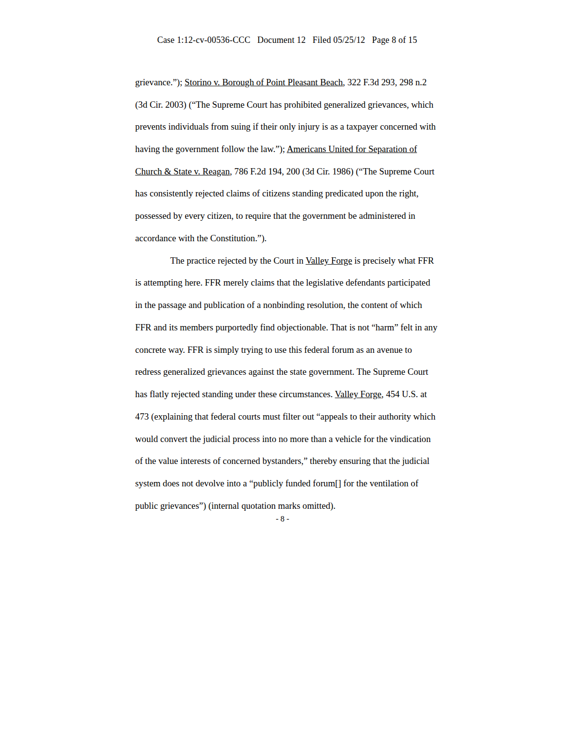Case 1:12-cv-00536-CCC Document 12 Filed 05/25/12 Page 8 of 15
grievance.”); Storino v. Borough of Point Pleasant Beach, 322 F.3d 293, 298 n.2 (3d Cir. 2003) (“The Supreme Court has prohibited generalized grievances, which prevents individuals from suing if their only injury is as a taxpayer concerned with having the government follow the law.”); Americans United for Separation of Church & State v. Reagan, 786 F.2d 194, 200 (3d Cir. 1986) (“The Supreme Court has consistently rejected claims of citizens standing predicated upon the right, possessed by every citizen, to require that the government be administered in accordance with the Constitution.”).
The practice rejected by the Court in Valley Forge is precisely what FFR is attempting here. FFR merely claims that the legislative defendants participated in the passage and publication of a nonbinding resolution, the content of which FFR and its members purportedly find objectionable. That is not “harm” felt in any concrete way. FFR is simply trying to use this federal forum as an avenue to redress generalized grievances against the state government. The Supreme Court has flatly rejected standing under these circumstances. Valley Forge, 454 U.S. at 473 (explaining that federal courts must filter out “appeals to their authority which would convert the judicial process into no more than a vehicle for the vindication of the value interests of concerned bystanders,” thereby ensuring that the judicial system does not devolve into a “publicly funded forum[] for the ventilation of public grievances”) (internal quotation marks omitted).
- 8 -